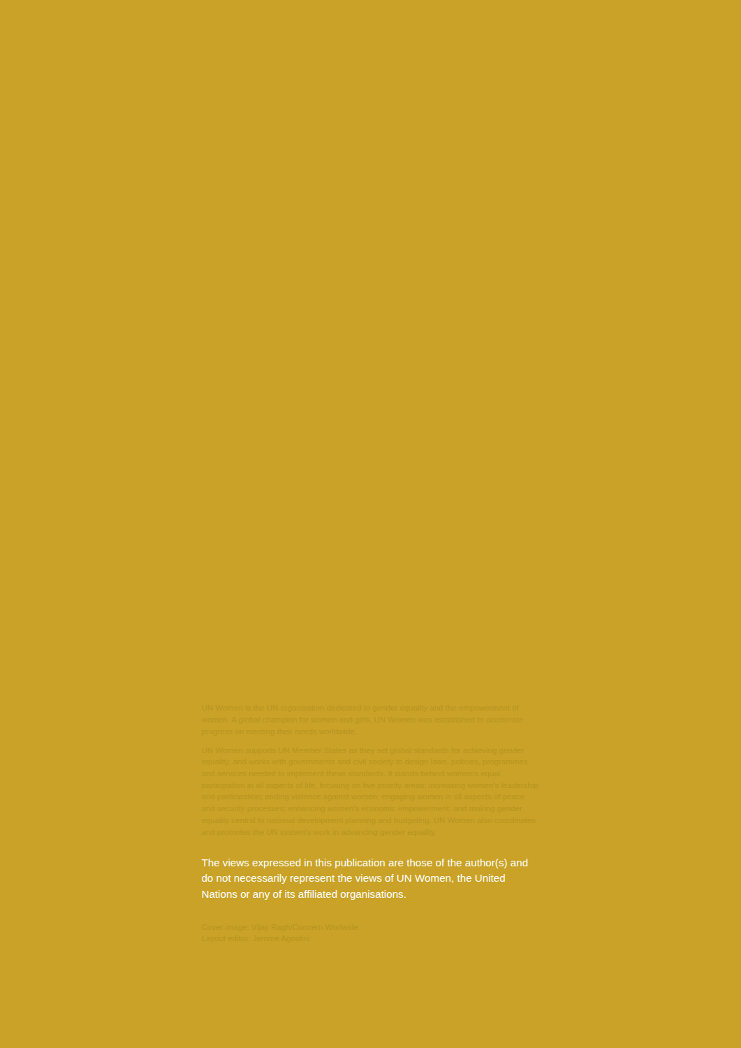UN Women is the UN organisation dedicated to gender equality and the empowerment of women. A global champion for women and girls, UN Women was established to accelerate progress on meeting their needs worldwide.
UN Women supports UN Member States as they set global standards for achieving gender equality, and works with governments and civil society to design laws, policies, programmes and services needed to implement these standards. It stands behind women's equal participation in all aspects of life, focusing on five priority areas: increasing women's leadership and participation; ending violence against women; engaging women in all aspects of peace and security processes; enhancing women's economic empowerment; and making gender equality central to national development planning and budgeting. UN Women also coordinates and promotes the UN system's work in advancing gender equality.
The views expressed in this publication are those of the author(s) and do not necessarily represent the views of UN Women, the United Nations or any of its affiliated organisations.
Cover image: Vijay Ragh/Concern Worlwide
Layout editor: Jerome Agostini